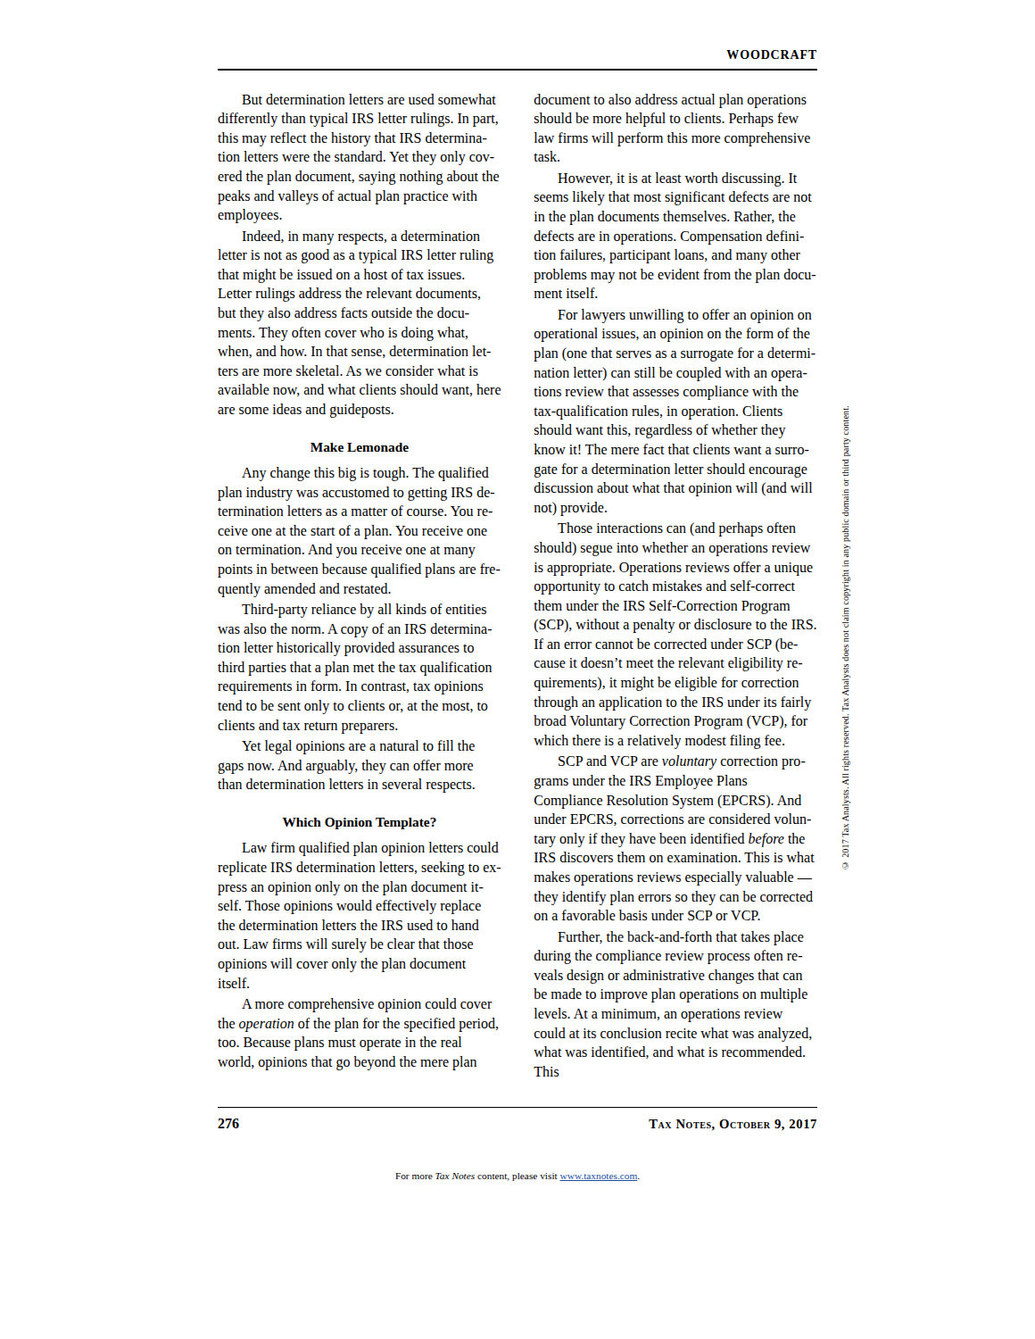© 2017 Tax Analysts. All rights reserved. Tax Analysts does not claim copyright in any public domain or third party content.
WOODCRAFT
But determination letters are used somewhat differently than typical IRS letter rulings. In part, this may reflect the history that IRS determination letters were the standard. Yet they only covered the plan document, saying nothing about the peaks and valleys of actual plan practice with employees.
Indeed, in many respects, a determination letter is not as good as a typical IRS letter ruling that might be issued on a host of tax issues. Letter rulings address the relevant documents, but they also address facts outside the documents. They often cover who is doing what, when, and how. In that sense, determination letters are more skeletal. As we consider what is available now, and what clients should want, here are some ideas and guideposts.
Make Lemonade
Any change this big is tough. The qualified plan industry was accustomed to getting IRS determination letters as a matter of course. You receive one at the start of a plan. You receive one on termination. And you receive one at many points in between because qualified plans are frequently amended and restated.
Third-party reliance by all kinds of entities was also the norm. A copy of an IRS determination letter historically provided assurances to third parties that a plan met the tax qualification requirements in form. In contrast, tax opinions tend to be sent only to clients or, at the most, to clients and tax return preparers.
Yet legal opinions are a natural to fill the gaps now. And arguably, they can offer more than determination letters in several respects.
Which Opinion Template?
Law firm qualified plan opinion letters could replicate IRS determination letters, seeking to express an opinion only on the plan document itself. Those opinions would effectively replace the determination letters the IRS used to hand out. Law firms will surely be clear that those opinions will cover only the plan document itself.
A more comprehensive opinion could cover the operation of the plan for the specified period, too. Because plans must operate in the real world, opinions that go beyond the mere plan document to also address actual plan operations should be more helpful to clients. Perhaps few law firms will perform this more comprehensive task.
However, it is at least worth discussing. It seems likely that most significant defects are not in the plan documents themselves. Rather, the defects are in operations. Compensation definition failures, participant loans, and many other problems may not be evident from the plan document itself.
For lawyers unwilling to offer an opinion on operational issues, an opinion on the form of the plan (one that serves as a surrogate for a determination letter) can still be coupled with an operations review that assesses compliance with the tax-qualification rules, in operation. Clients should want this, regardless of whether they know it! The mere fact that clients want a surrogate for a determination letter should encourage discussion about what that opinion will (and will not) provide.
Those interactions can (and perhaps often should) segue into whether an operations review is appropriate. Operations reviews offer a unique opportunity to catch mistakes and self-correct them under the IRS Self-Correction Program (SCP), without a penalty or disclosure to the IRS. If an error cannot be corrected under SCP (because it doesn’t meet the relevant eligibility requirements), it might be eligible for correction through an application to the IRS under its fairly broad Voluntary Correction Program (VCP), for which there is a relatively modest filing fee.
SCP and VCP are voluntary correction programs under the IRS Employee Plans Compliance Resolution System (EPCRS). And under EPCRS, corrections are considered voluntary only if they have been identified before the IRS discovers them on examination. This is what makes operations reviews especially valuable — they identify plan errors so they can be corrected on a favorable basis under SCP or VCP.
Further, the back-and-forth that takes place during the compliance review process often reveals design or administrative changes that can be made to improve plan operations on multiple levels. At a minimum, an operations review could at its conclusion recite what was analyzed, what was identified, and what is recommended. This
276 Tax Notes, October 9, 2017
For more Tax Notes content, please visit www.taxnotes.com.